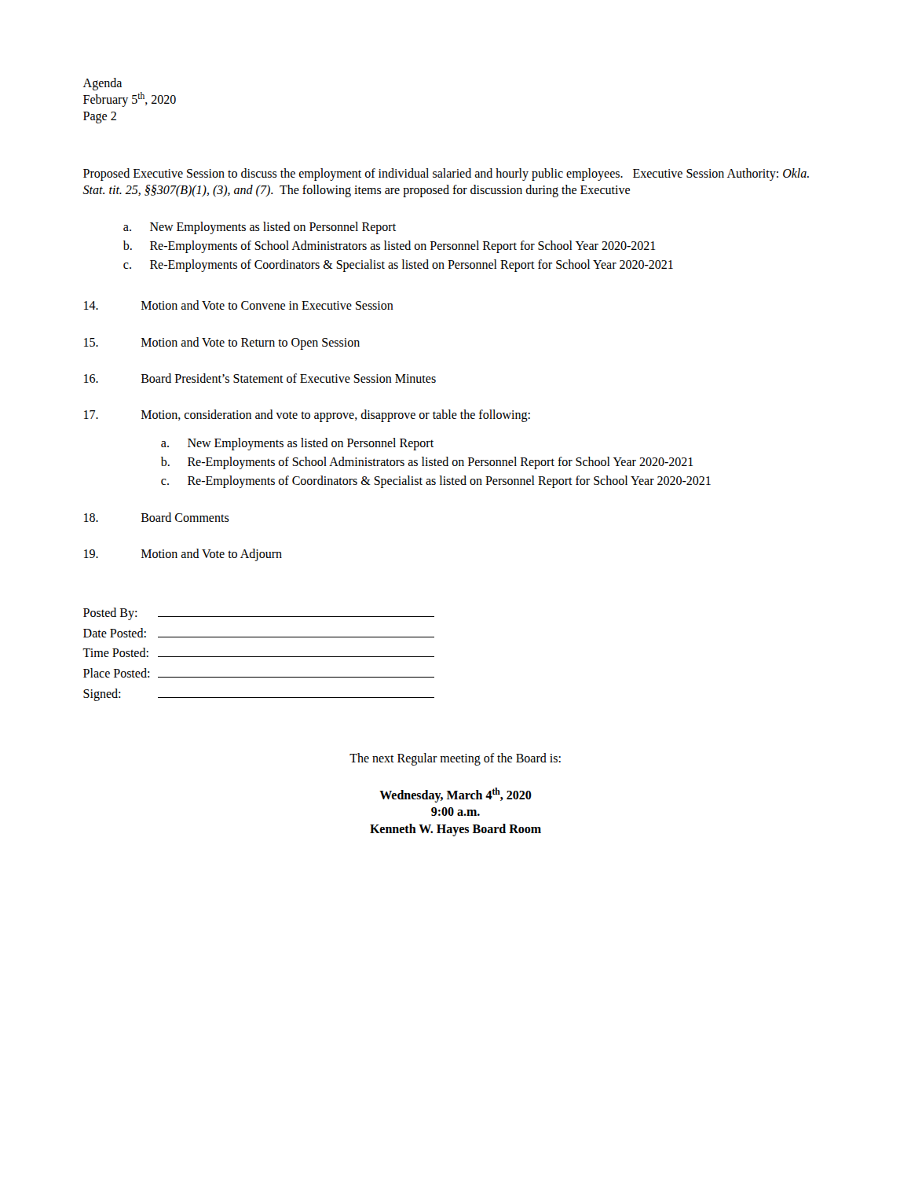Agenda
February 5th, 2020
Page 2
Proposed Executive Session to discuss the employment of individual salaried and hourly public employees. Executive Session Authority: Okla. Stat. tit. 25, §§307(B)(1), (3), and (7). The following items are proposed for discussion during the Executive
a. New Employments as listed on Personnel Report
b. Re-Employments of School Administrators as listed on Personnel Report for School Year 2020-2021
c. Re-Employments of Coordinators & Specialist as listed on Personnel Report for School Year 2020-2021
14. Motion and Vote to Convene in Executive Session
15. Motion and Vote to Return to Open Session
16. Board President’s Statement of Executive Session Minutes
17. Motion, consideration and vote to approve, disapprove or table the following:
a. New Employments as listed on Personnel Report
b. Re-Employments of School Administrators as listed on Personnel Report for School Year 2020-2021
c. Re-Employments of Coordinators & Specialist as listed on Personnel Report for School Year 2020-2021
18. Board Comments
19. Motion and Vote to Adjourn
| Posted By: | |
| Date Posted: | |
| Time Posted: | |
| Place Posted: | |
| Signed: | |
The next Regular meeting of the Board is:
Wednesday, March 4th, 2020
9:00 a.m.
Kenneth W. Hayes Board Room